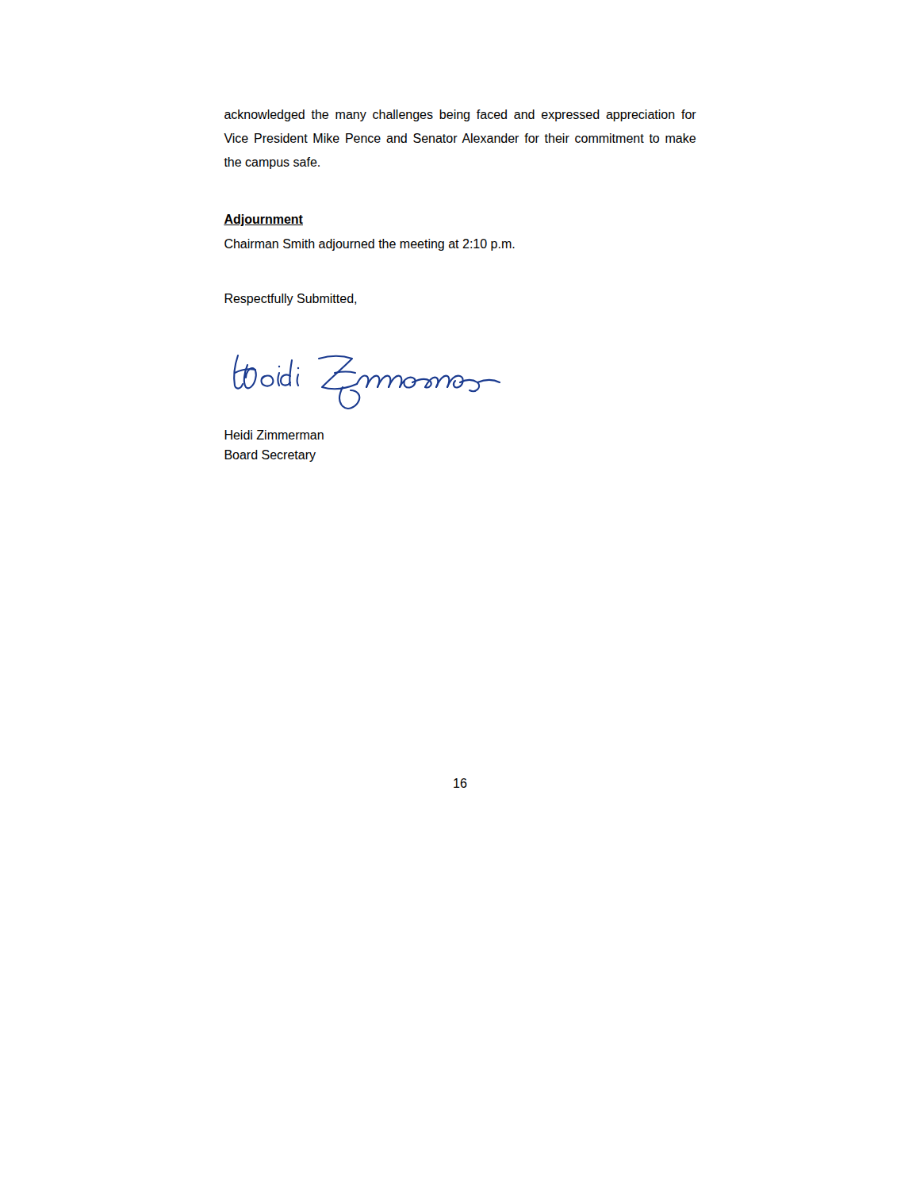acknowledged the many challenges being faced and expressed appreciation for Vice President Mike Pence and Senator Alexander for their commitment to make the campus safe.
Adjournment
Chairman Smith adjourned the meeting at 2:10 p.m.
Respectfully Submitted,
Heidi Zimmerman
Board Secretary
16